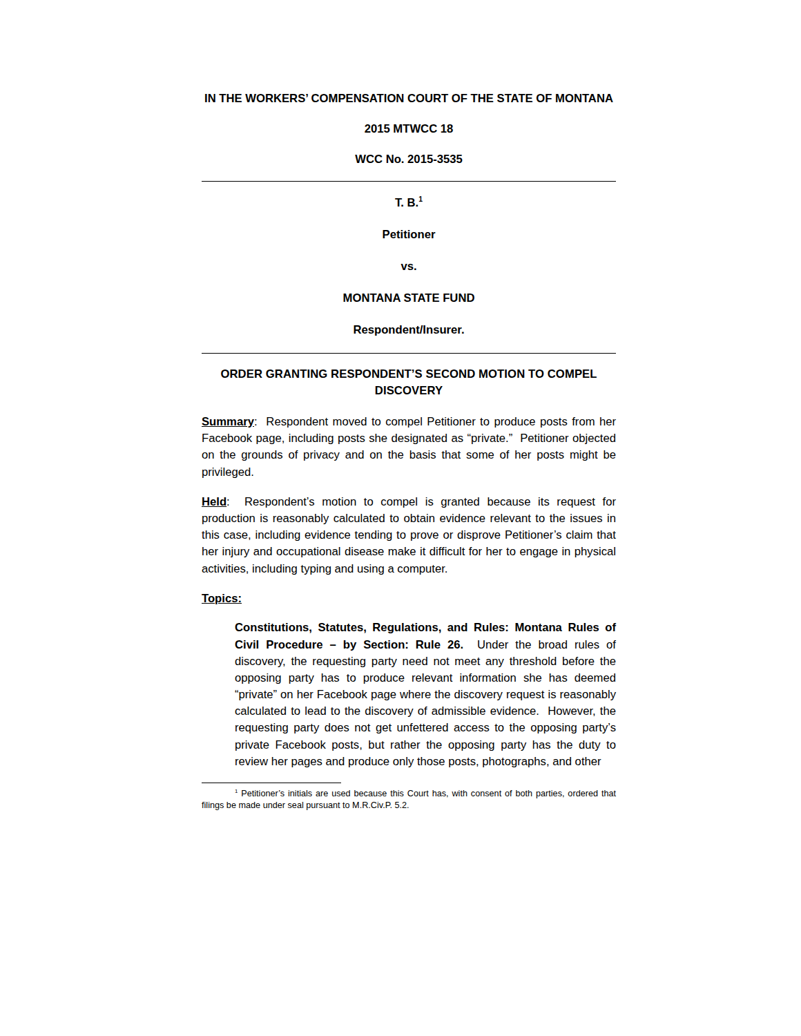IN THE WORKERS’ COMPENSATION COURT OF THE STATE OF MONTANA
2015 MTWCC 18
WCC No. 2015-3535
T. B.1
Petitioner
vs.
MONTANA STATE FUND
Respondent/Insurer.
ORDER GRANTING RESPONDENT’S SECOND MOTION TO COMPEL DISCOVERY
Summary: Respondent moved to compel Petitioner to produce posts from her Facebook page, including posts she designated as “private.” Petitioner objected on the grounds of privacy and on the basis that some of her posts might be privileged.
Held: Respondent’s motion to compel is granted because its request for production is reasonably calculated to obtain evidence relevant to the issues in this case, including evidence tending to prove or disprove Petitioner’s claim that her injury and occupational disease make it difficult for her to engage in physical activities, including typing and using a computer.
Topics:
Constitutions, Statutes, Regulations, and Rules: Montana Rules of Civil Procedure – by Section: Rule 26. Under the broad rules of discovery, the requesting party need not meet any threshold before the opposing party has to produce relevant information she has deemed “private” on her Facebook page where the discovery request is reasonably calculated to lead to the discovery of admissible evidence. However, the requesting party does not get unfettered access to the opposing party’s private Facebook posts, but rather the opposing party has the duty to review her pages and produce only those posts, photographs, and other
1 Petitioner’s initials are used because this Court has, with consent of both parties, ordered that filings be made under seal pursuant to M.R.Civ.P. 5.2.